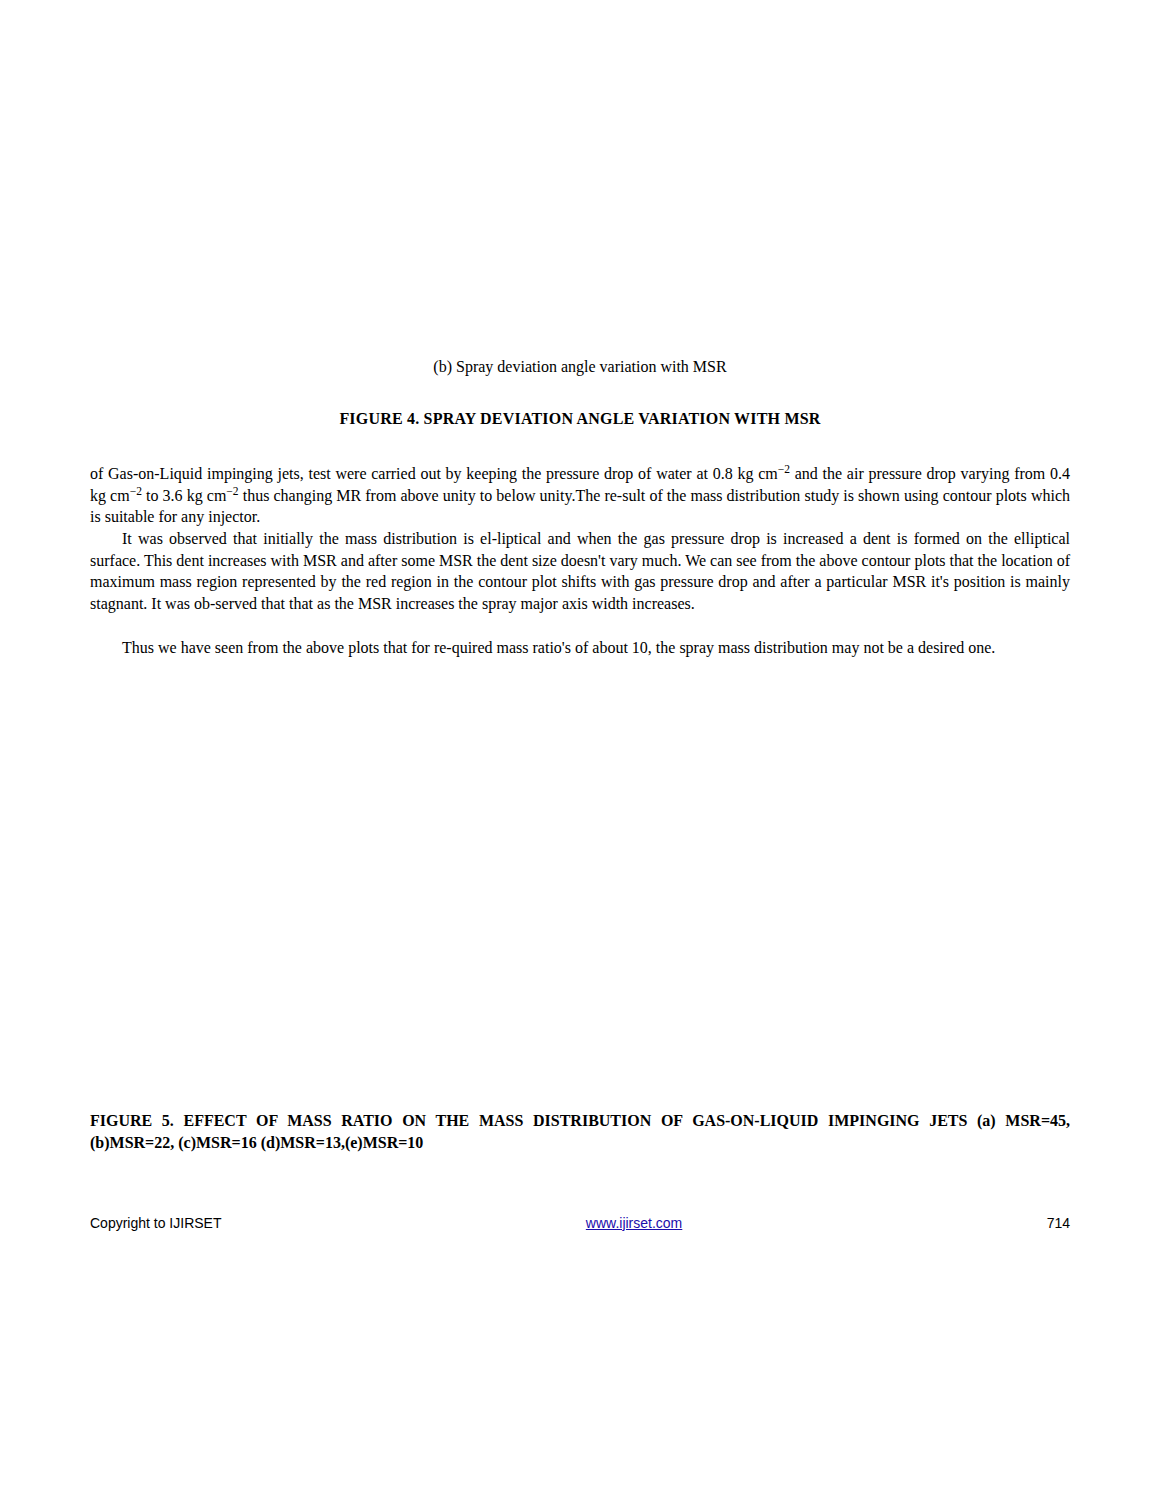(b) Spray deviation angle variation with MSR
FIGURE 4. SPRAY DEVIATION ANGLE VARIATION WITH MSR
of Gas-on-Liquid impinging jets, test were carried out by keeping the pressure drop of water at 0.8 kg cm−2 and the air pressure drop varying from 0.4 kg cm−2 to 3.6 kg cm−2 thus changing MR from above unity to below unity.The re-sult of the mass distribution study is shown using contour plots which is suitable for any injector.
It was observed that initially the mass distribution is el-liptical and when the gas pressure drop is increased a dent is formed on the elliptical surface. This dent increases with MSR and after some MSR the dent size doesn't vary much. We can see from the above contour plots that the location of maximum mass region represented by the red region in the contour plot shifts with gas pressure drop and after a particular MSR it's position is mainly stagnant. It was ob-served that that as the MSR increases the spray major axis width increases.
Thus we have seen from the above plots that for re-quired mass ratio's of about 10, the spray mass distribution may not be a desired one.
FIGURE 5. EFFECT OF MASS RATIO ON THE MASS DISTRIBUTION OF GAS-ON-LIQUID IMPINGING JETS (a) MSR=45, (b)MSR=22, (c)MSR=16 (d)MSR=13,(e)MSR=10
Copyright to IJIRSET www.ijirset.com 714